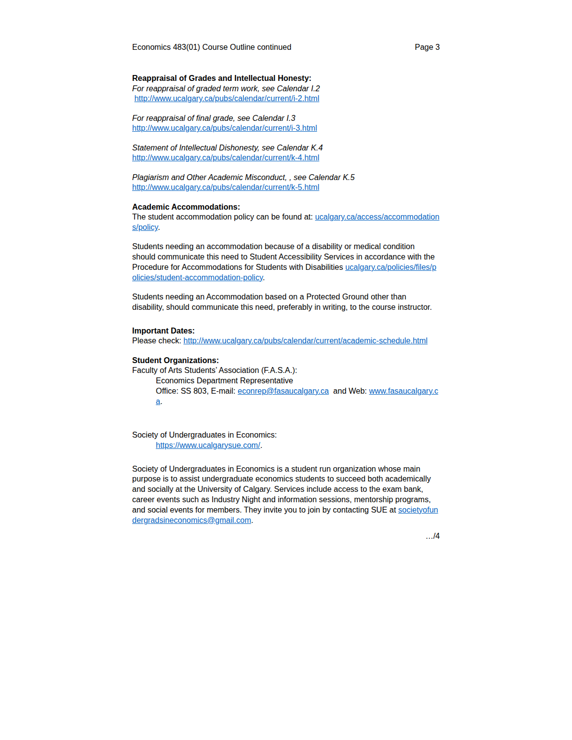Economics 483(01) Course Outline continued Page 3
Reappraisal of Grades and Intellectual Honesty:
For reappraisal of graded term work, see Calendar I.2
http://www.ucalgary.ca/pubs/calendar/current/i-2.html
For reappraisal of final grade, see Calendar I.3
http://www.ucalgary.ca/pubs/calendar/current/i-3.html
Statement of Intellectual Dishonesty, see Calendar K.4
http://www.ucalgary.ca/pubs/calendar/current/k-4.html
Plagiarism and Other Academic Misconduct, , see Calendar K.5
http://www.ucalgary.ca/pubs/calendar/current/k-5.html
Academic Accommodations:
The student accommodation policy can be found at: ucalgary.ca/access/accommodations/policy.
Students needing an accommodation because of a disability or medical condition should communicate this need to Student Accessibility Services in accordance with the Procedure for Accommodations for Students with Disabilities ucalgary.ca/policies/files/policies/student-accommodation-policy.
Students needing an Accommodation based on a Protected Ground other than disability, should communicate this need, preferably in writing, to the course instructor.
Important Dates:
Please check: http://www.ucalgary.ca/pubs/calendar/current/academic-schedule.html
Student Organizations:
Faculty of Arts Students’ Association (F.A.S.A.):
Economics Department Representative
Office: SS 803, E-mail: econrep@fasaucalgary.ca and Web: www.fasaucalgary.ca.
Society of Undergraduates in Economics:
https://www.ucalgarysue.com/.
Society of Undergraduates in Economics is a student run organization whose main purpose is to assist undergraduate economics students to succeed both academically and socially at the University of Calgary. Services include access to the exam bank, career events such as Industry Night and information sessions, mentorship programs, and social events for members. They invite you to join by contacting SUE at societyofundergradsineconomics@gmail.com.
…/4